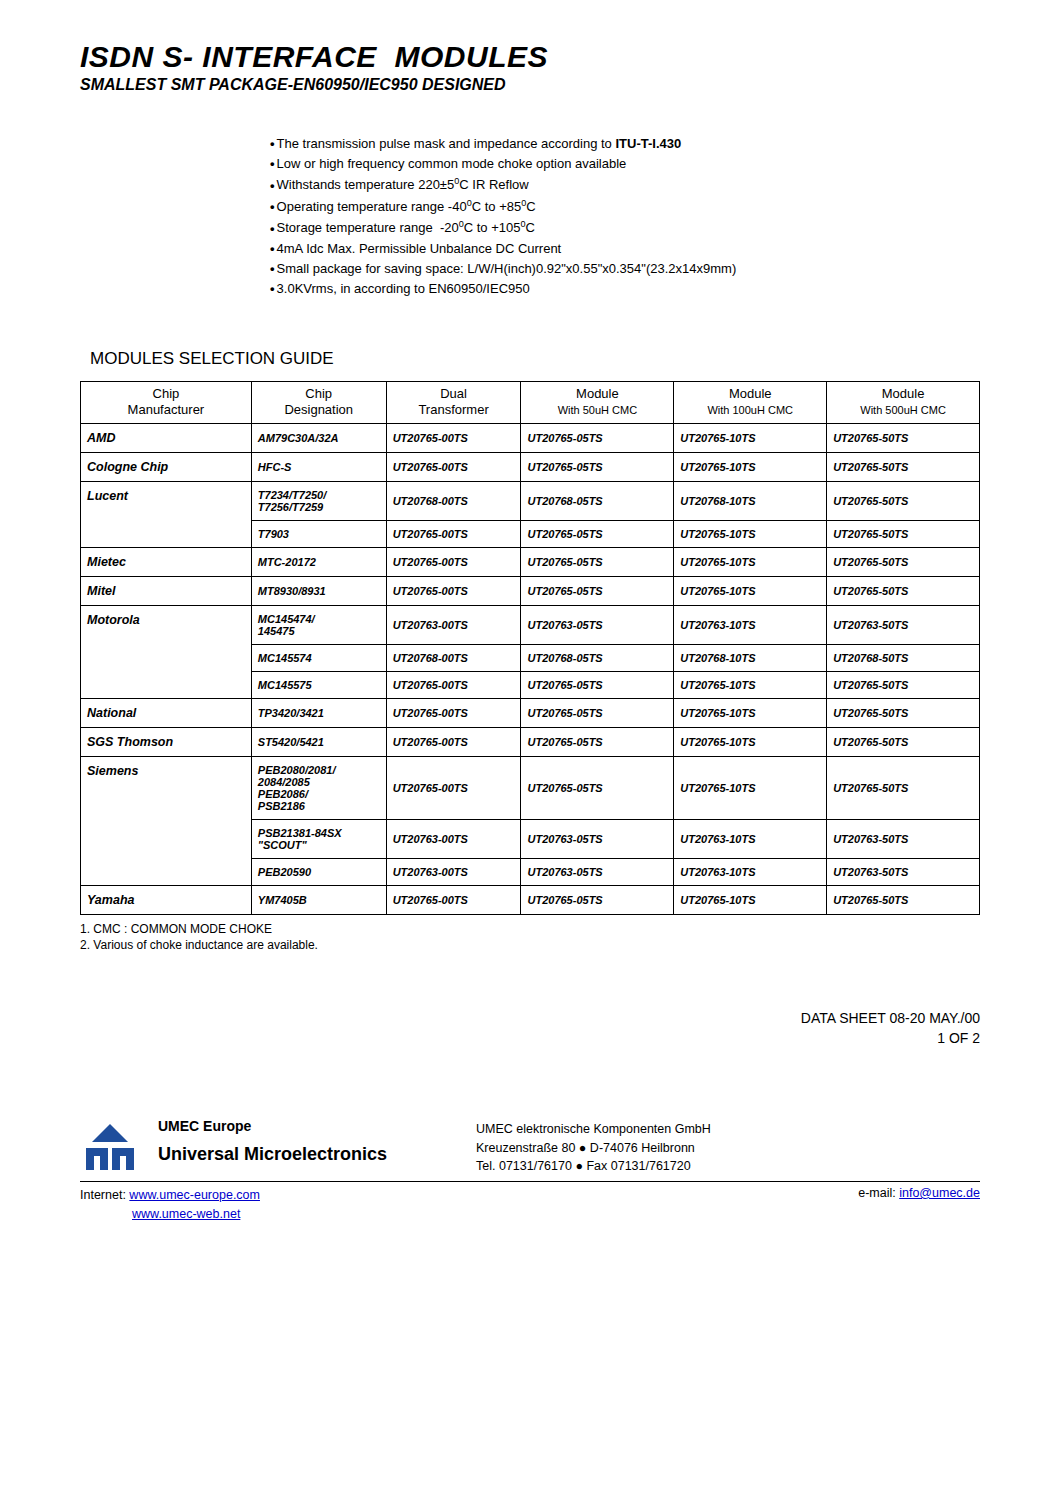ISDN S- INTERFACE MODULES
SMALLEST SMT PACKAGE-EN60950/IEC950 DESIGNED
The transmission pulse mask and impedance according to ITU-T-I.430
Low or high frequency common mode choke option available
Withstands temperature 220±50C IR Reflow
Operating temperature range -400C to +850C
Storage temperature range -200C to +1050C
4mA Idc Max. Permissible Unbalance DC Current
Small package for saving space: L/W/H(inch)0.92"x0.55"x0.354"(23.2x14x9mm)
3.0KVrms, in according to EN60950/IEC950
MODULES SELECTION GUIDE
| Chip Manufacturer | Chip Designation | Dual Transformer | Module With 50uH CMC | Module With 100uH CMC | Module With 500uH CMC |
| --- | --- | --- | --- | --- | --- |
| AMD | AM79C30A/32A | UT20765-00TS | UT20765-05TS | UT20765-10TS | UT20765-50TS |
| Cologne Chip | HFC-S | UT20765-00TS | UT20765-05TS | UT20765-10TS | UT20765-50TS |
| Lucent | T7234/T7250/ T7256/T7259 | UT20768-00TS | UT20768-05TS | UT20768-10TS | UT20765-50TS |
| T7903 | UT20765-00TS | UT20765-05TS | UT20765-10TS | UT20765-50TS |
| Mietec | MTC-20172 | UT20765-00TS | UT20765-05TS | UT20765-10TS | UT20765-50TS |
| Mitel | MT8930/8931 | UT20765-00TS | UT20765-05TS | UT20765-10TS | UT20765-50TS |
| Motorola | MC145474/ 145475 | UT20763-00TS | UT20763-05TS | UT20763-10TS | UT20763-50TS |
| MC145574 | UT20768-00TS | UT20768-05TS | UT20768-10TS | UT20768-50TS |
| MC145575 | UT20765-00TS | UT20765-05TS | UT20765-10TS | UT20765-50TS |
| National | TP3420/3421 | UT20765-00TS | UT20765-05TS | UT20765-10TS | UT20765-50TS |
| SGS Thomson | ST5420/5421 | UT20765-00TS | UT20765-05TS | UT20765-10TS | UT20765-50TS |
| Siemens | PEB2080/2081/ 2084/2085 PEB2086/ PSB2186 | UT20765-00TS | UT20765-05TS | UT20765-10TS | UT20765-50TS |
| PSB21381-84SX "SCOUT" | UT20763-00TS | UT20763-05TS | UT20763-10TS | UT20763-50TS |
| PEB20590 | UT20763-00TS | UT20763-05TS | UT20763-10TS | UT20763-50TS |
| Yamaha | YM7405B | UT20765-00TS | UT20765-05TS | UT20765-10TS | UT20765-50TS |
1. CMC : COMMON MODE CHOKE
2. Various of choke inductance are available.
DATA SHEET 08-20 MAY./00
1 OF 2
UMEC Europe
Universal Microelectronics
UMEC elektronische Komponenten GmbH
Kreuzenstraße 80 ● D-74076 Heilbronn
Tel. 07131/76170 ● Fax 07131/761720
Internet: www.umec-europe.com
www.umec-web.net
e-mail: info@umec.de